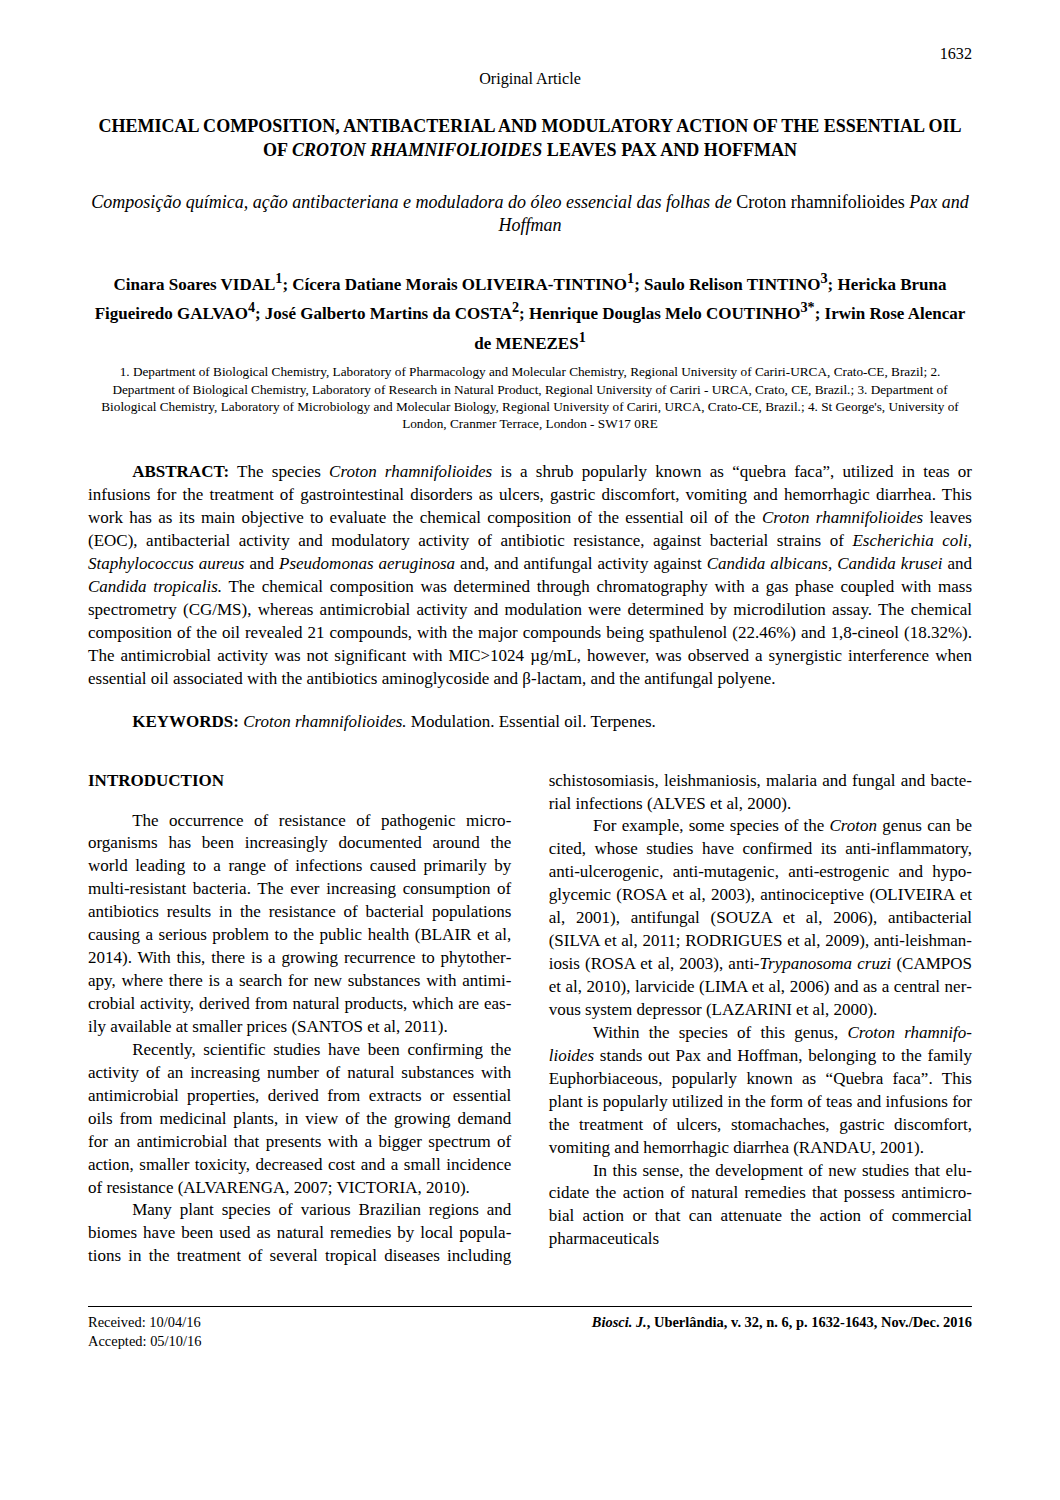1632
Original Article
Chemical composition, antibacterial and modulatory action of the essential oil of Croton rhamnifolioides leaves Pax and Hoffman
Composição química, ação antibacteriana e moduladora do óleo essencial das folhas de Croton rhamnifolioides Pax and Hoffman
Cinara Soares VIDAL1; Cícera Datiane Morais OLIVEIRA-TINTINO1; Saulo Relison TINTINO3; Hericka Bruna Figueiredo GALVAO4; José Galberto Martins da COSTA2; Henrique Douglas Melo COUTINHO3*; Irwin Rose Alencar de MENEZES1
1. Department of Biological Chemistry, Laboratory of Pharmacology and Molecular Chemistry, Regional University of Cariri-URCA, Crato-CE, Brazil; 2. Department of Biological Chemistry, Laboratory of Research in Natural Product, Regional University of Cariri - URCA, Crato, CE, Brazil.; 3. Department of Biological Chemistry, Laboratory of Microbiology and Molecular Biology, Regional University of Cariri, URCA, Crato-CE, Brazil.; 4. St George's, University of London, Cranmer Terrace, London - SW17 0RE
ABSTRACT: The species Croton rhamnifolioides is a shrub popularly known as “quebra faca”, utilized in teas or infusions for the treatment of gastrointestinal disorders as ulcers, gastric discomfort, vomiting and hemorrhagic diarrhea. This work has as its main objective to evaluate the chemical composition of the essential oil of the Croton rhamnifolioides leaves (EOC), antibacterial activity and modulatory activity of antibiotic resistance, against bacterial strains of Escherichia coli, Staphylococcus aureus and Pseudomonas aeruginosa and, and antifungal activity against Candida albicans, Candida krusei and Candida tropicalis. The chemical composition was determined through chromatography with a gas phase coupled with mass spectrometry (CG/MS), whereas antimicrobial activity and modulation were determined by microdilution assay. The chemical composition of the oil revealed 21 compounds, with the major compounds being spathulenol (22.46%) and 1,8-cineol (18.32%). The antimicrobial activity was not significant with MIC>1024 µg/mL, however, was observed a synergistic interference when essential oil associated with the antibiotics aminoglycoside and β-lactam, and the antifungal polyene.
KEYWORDS: Croton rhamnifolioides. Modulation. Essential oil. Terpenes.
Introduction
The occurrence of resistance of pathogenic microorganisms has been increasingly documented around the world leading to a range of infections caused primarily by multi-resistant bacteria. The ever increasing consumption of antibiotics results in the resistance of bacterial populations causing a serious problem to the public health (BLAIR et al, 2014). With this, there is a growing recurrence to phytotherapy, where there is a search for new substances with antimicrobial activity, derived from natural products, which are easily available at smaller prices (SANTOS et al, 2011).
Recently, scientific studies have been confirming the activity of an increasing number of natural substances with antimicrobial properties, derived from extracts or essential oils from medicinal plants, in view of the growing demand for an antimicrobial that presents with a bigger spectrum of action, smaller toxicity, decreased cost and a small incidence of resistance (ALVARENGA, 2007; VICTORIA, 2010).
Many plant species of various Brazilian regions and biomes have been used as natural remedies by local populations in the treatment of several tropical diseases including schistosomiasis, leishmaniosis, malaria and fungal and bacterial infections (ALVES et al, 2000).
For example, some species of the Croton genus can be cited, whose studies have confirmed its anti-inflammatory, anti-ulcerogenic, anti-mutagenic, anti-estrogenic and hypoglycemic (ROSA et al, 2003), antinociceptive (OLIVEIRA et al, 2001), antifungal (SOUZA et al, 2006), antibacterial (SILVA et al, 2011; RODRIGUES et al, 2009), anti-leishmaniosis (ROSA et al, 2003), anti-Trypanosoma cruzi (CAMPOS et al, 2010), larvicide (LIMA et al, 2006) and as a central nervous system depressor (LAZARINI et al, 2000).
Within the species of this genus, Croton rhamnifolioides stands out Pax and Hoffman, belonging to the family Euphorbiaceous, popularly known as “Quebra faca”. This plant is popularly utilized in the form of teas and infusions for the treatment of ulcers, stomachaches, gastric discomfort, vomiting and hemorrhagic diarrhea (RANDAU, 2001).
In this sense, the development of new studies that elucidate the action of natural remedies that possess antimicrobial action or that can attenuate the action of commercial pharmaceuticals
Received: 10/04/16
Accepted: 05/10/16
Biosci. J., Uberlândia, v. 32, n. 6, p. 1632-1643, Nov./Dec. 2016